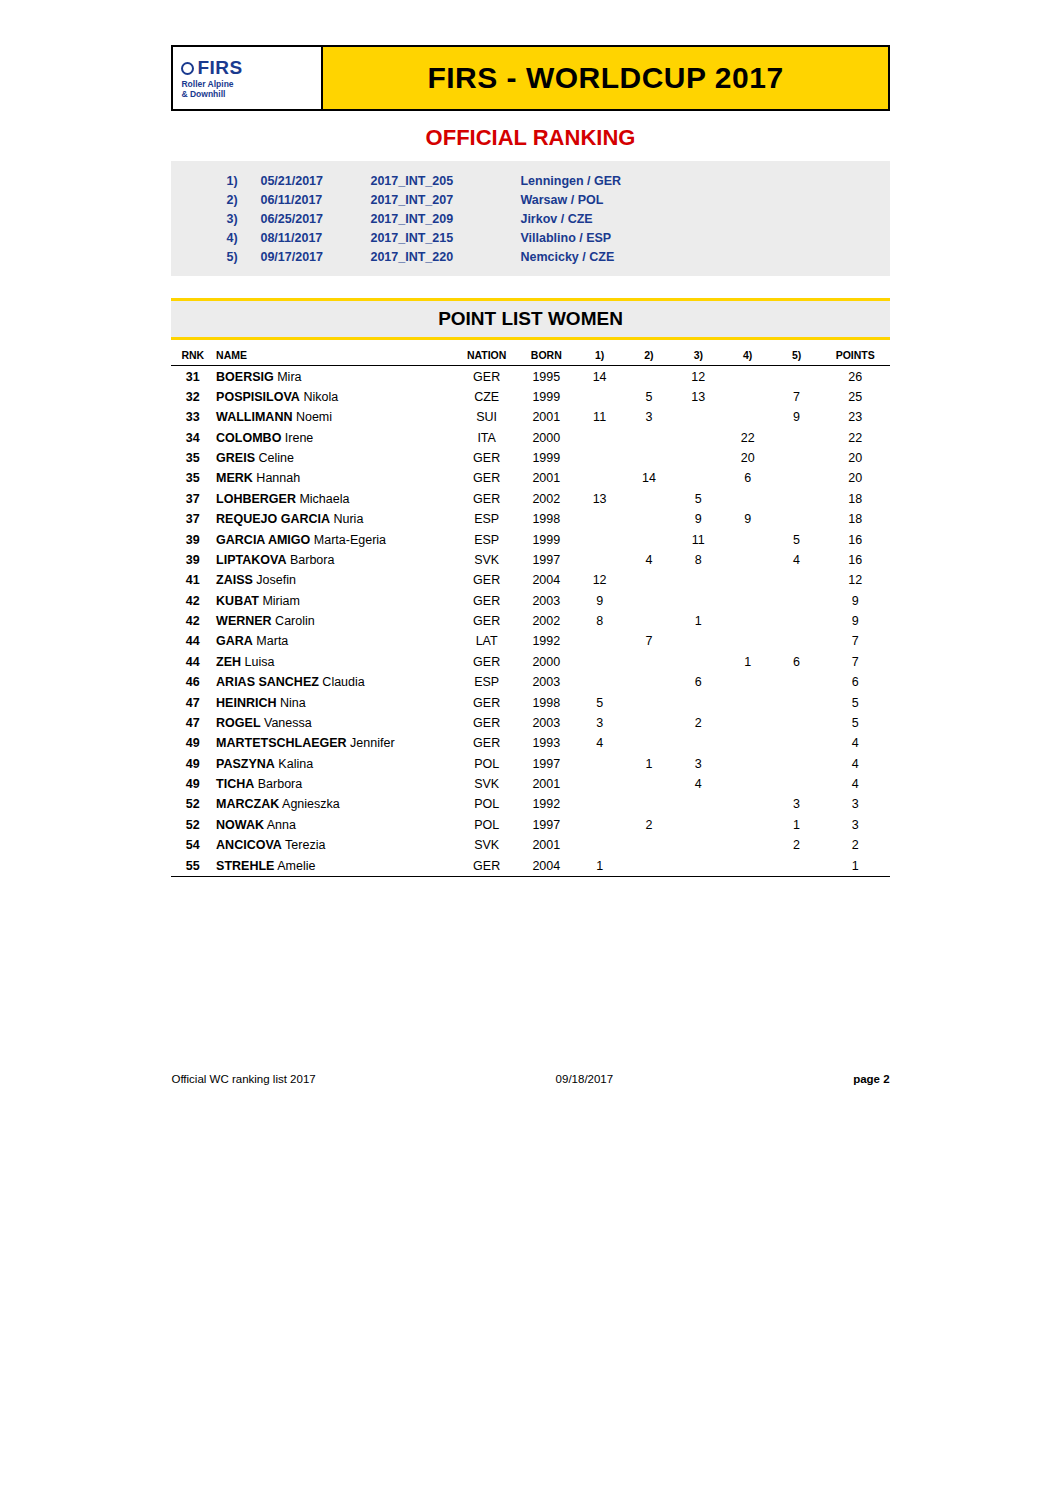FIRS
Roller Alpine
& Downhill
FIRS - WORLDCUP 2017
OFFICIAL RANKING
| 1) | 05/21/2017 | 2017_INT_205 | Lenningen / GER |
| 2) | 06/11/2017 | 2017_INT_207 | Warsaw / POL |
| 3) | 06/25/2017 | 2017_INT_209 | Jirkov / CZE |
| 4) | 08/11/2017 | 2017_INT_215 | Villablino / ESP |
| 5) | 09/17/2017 | 2017_INT_220 | Nemcicky / CZE |
POINT LIST WOMEN
| RNK | NAME | NATION | BORN | 1) | 2) | 3) | 4) | 5) | POINTS |
| --- | --- | --- | --- | --- | --- | --- | --- | --- | --- |
| 31 | BOERSIG Mira | GER | 1995 | 14 | | 12 | | | 26 |
| 32 | POSPISILOVA Nikola | CZE | 1999 | | 5 | 13 | | 7 | 25 |
| 33 | WALLIMANN Noemi | SUI | 2001 | 11 | 3 | | | 9 | 23 |
| 34 | COLOMBO Irene | ITA | 2000 | | | | 22 | | 22 |
| 35 | GREIS Celine | GER | 1999 | | | | 20 | | 20 |
| 35 | MERK Hannah | GER | 2001 | | 14 | | 6 | | 20 |
| 37 | LOHBERGER Michaela | GER | 2002 | 13 | | 5 | | | 18 |
| 37 | REQUEJO GARCIA Nuria | ESP | 1998 | | | 9 | 9 | | 18 |
| 39 | GARCIA AMIGO Marta-Egeria | ESP | 1999 | | | 11 | | 5 | 16 |
| 39 | LIPTAKOVA Barbora | SVK | 1997 | | 4 | 8 | | 4 | 16 |
| 41 | ZAISS Josefin | GER | 2004 | 12 | | | | | 12 |
| 42 | KUBAT Miriam | GER | 2003 | 9 | | | | | 9 |
| 42 | WERNER Carolin | GER | 2002 | 8 | | 1 | | | 9 |
| 44 | GARA Marta | LAT | 1992 | | 7 | | | | 7 |
| 44 | ZEH Luisa | GER | 2000 | | | | 1 | 6 | 7 |
| 46 | ARIAS SANCHEZ Claudia | ESP | 2003 | | | 6 | | | 6 |
| 47 | HEINRICH Nina | GER | 1998 | 5 | | | | | 5 |
| 47 | ROGEL Vanessa | GER | 2003 | 3 | | 2 | | | 5 |
| 49 | MARTETSCHLAEGER Jennifer | GER | 1993 | 4 | | | | | 4 |
| 49 | PASZYNA Kalina | POL | 1997 | | 1 | 3 | | | 4 |
| 49 | TICHA Barbora | SVK | 2001 | | | 4 | | | 4 |
| 52 | MARCZAK Agnieszka | POL | 1992 | | | | | 3 | 3 |
| 52 | NOWAK Anna | POL | 1997 | | 2 | | | 1 | 3 |
| 54 | ANCICOVA Terezia | SVK | 2001 | | | | | 2 | 2 |
| 55 | STREHLE Amelie | GER | 2004 | 1 | | | | | 1 |
Official WC ranking list 2017
09/18/2017
page 2